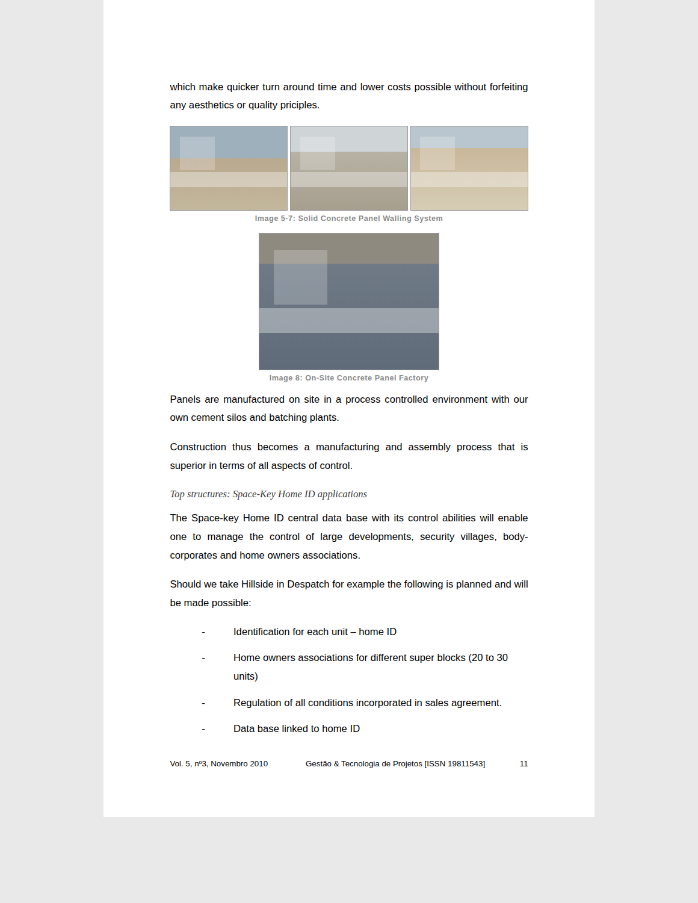which make quicker turn around time and lower costs possible without forfeiting any aesthetics or quality priciples.
Image 5-7: Solid Concrete Panel Walling System
Image 8: On-Site Concrete Panel Factory
Panels are manufactured on site in a process controlled environment with our own cement silos and batching plants.
Construction thus becomes a manufacturing and assembly process that is superior in terms of all aspects of control.
Top structures: Space-Key Home ID applications
The Space-key Home ID central data base with its control abilities will enable one to manage the control of large developments, security villages, body-corporates and home owners associations.
Should we take Hillside in Despatch for example the following is planned and will be made possible:
Identification for each unit – home ID
Home owners associations for different super blocks (20 to 30 units)
Regulation of all conditions incorporated in sales agreement.
Data base linked to home ID
Vol. 5, nº3, Novembro 2010 Gestão & Tecnologia de Projetos [ISSN 19811543] 11